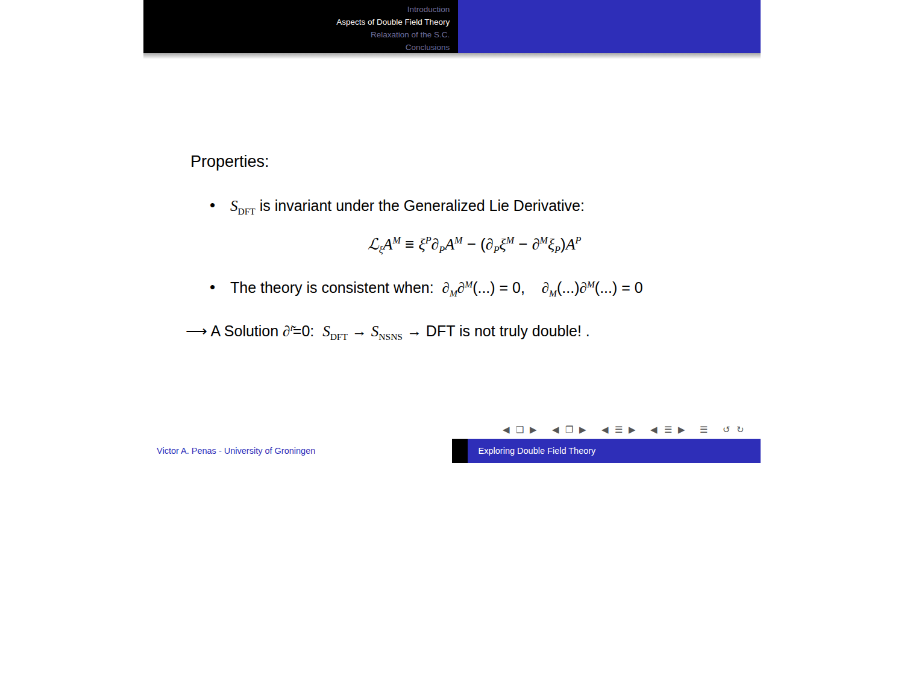Introduction
Aspects of Double Field Theory
Relaxation of the S.C.
Conclusions
Properties:
SDFT is invariant under the Generalized Lie Derivative:
ℒξAM ≡ ξP∂PAM − (∂PξM − ∂MξP)AP
The theory is consistent when: ∂M∂M(...) = 0, ∂M(...)∂M(...) = 0
⟶ A Solution ∂̃i=0: SDFT → SNSNS → DFT is not truly double! .
◀ ❑ ▶ ◀ ❐ ▶ ◀ ☰ ▶ ◀ ☰ ▶ ☰ ↺ ↻
Victor A. Penas - University of Groningen
Exploring Double Field Theory